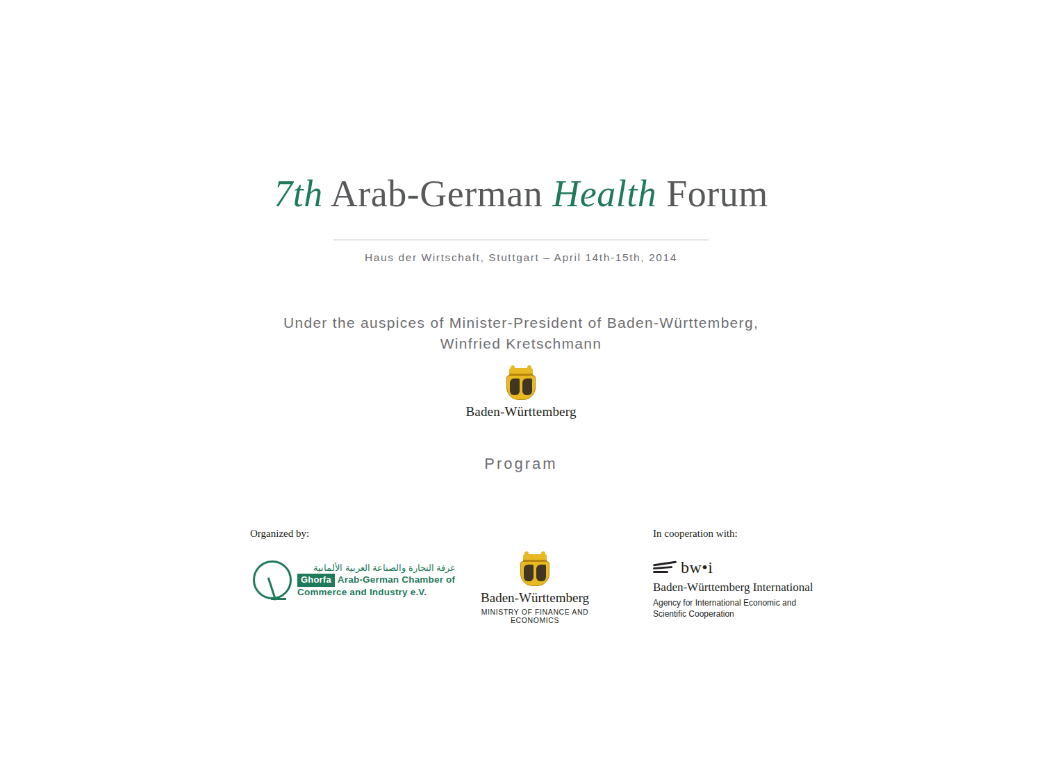7th Arab-German Health Forum
Haus der Wirtschaft, Stuttgart – April 14th-15th, 2014
Under the auspices of Minister-President of Baden-Württemberg,
Winfried Kretschmann
Baden-Württemberg
Program
Organized by:
غرفة التجارة والصناعة العربية الألمانية
Ghorfa Arab-German Chamber of Commerce and Industry e.V.
Baden-Württemberg
MINISTRY OF FINANCE AND ECONOMICS
In cooperation with:
bw•i
Baden-Württemberg International
Agency for International Economic and
Scientific Cooperation